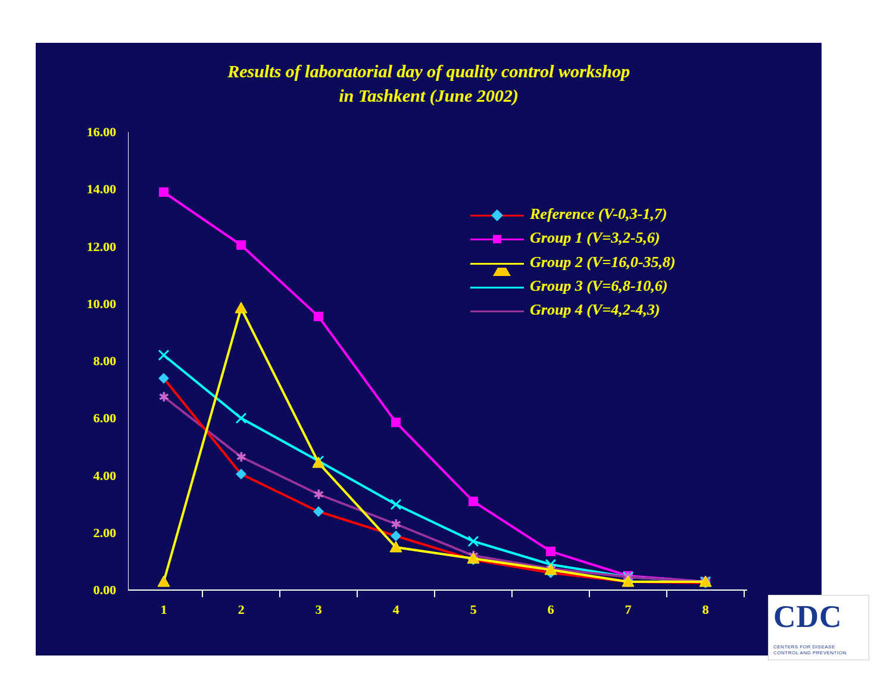Results of laboratorial day of quality control workshop
in Tashkent (June 2002)
Reference (V-0,3-1,7)
Group 1 (V=3,2-5,6)
Group 2 (V=16,0-35,8)
Group 3 (V=6,8-10,6)
Group 4 (V=4,2-4,3)
16.00
14.00
12.00
10.00
8.00
6.00
4.00
2.00
0.00
1
2
3
4
5
6
7
8
✱ ✱ ✱ ✱ ✱ ✱ ✱ ✱
CDC
Centers for Disease
Control and Prevention